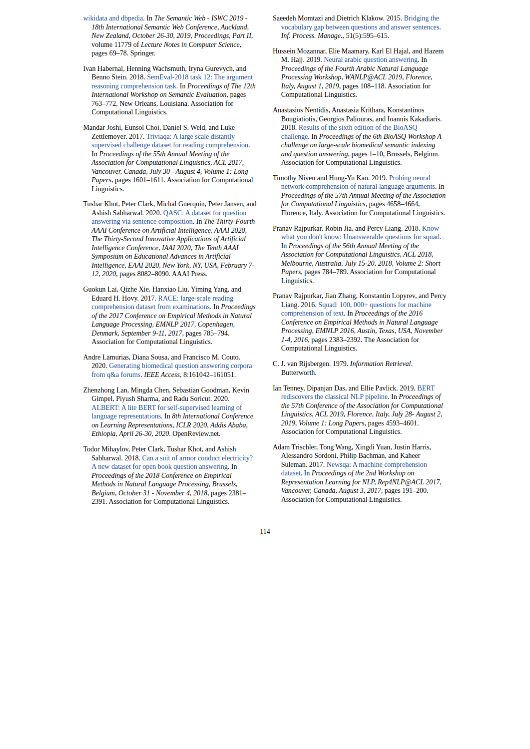wikidata and dbpedia. In The Semantic Web - ISWC 2019 - 18th International Semantic Web Conference, Auckland, New Zealand, October 26-30, 2019, Proceedings, Part II, volume 11779 of Lecture Notes in Computer Science, pages 69–78. Springer.
Ivan Habernal, Henning Wachsmuth, Iryna Gurevych, and Benno Stein. 2018. SemEval-2018 task 12: The argument reasoning comprehension task. In Proceedings of The 12th International Workshop on Semantic Evaluation, pages 763–772, New Orleans, Louisiana. Association for Computational Linguistics.
Mandar Joshi, Eunsol Choi, Daniel S. Weld, and Luke Zettlemoyer. 2017. Triviaqa: A large scale distantly supervised challenge dataset for reading comprehension. In Proceedings of the 55th Annual Meeting of the Association for Computational Linguistics, ACL 2017, Vancouver, Canada, July 30 - August 4, Volume 1: Long Papers, pages 1601–1611. Association for Computational Linguistics.
Tushar Khot, Peter Clark, Michal Guerquin, Peter Jansen, and Ashish Sabharwal. 2020. QASC: A dataset for question answering via sentence composition. In The Thirty-Fourth AAAI Conference on Artificial Intelligence, AAAI 2020, The Thirty-Second Innovative Applications of Artificial Intelligence Conference, IAAI 2020, The Tenth AAAI Symposium on Educational Advances in Artificial Intelligence, EAAI 2020, New York, NY, USA, February 7-12, 2020, pages 8082–8090. AAAI Press.
Guokun Lai, Qizhe Xie, Hanxiao Liu, Yiming Yang, and Eduard H. Hovy. 2017. RACE: large-scale reading comprehension dataset from examinations. In Proceedings of the 2017 Conference on Empirical Methods in Natural Language Processing, EMNLP 2017, Copenhagen, Denmark, September 9-11, 2017, pages 785–794. Association for Computational Linguistics.
Andre Lamurias, Diana Sousa, and Francisco M. Couto. 2020. Generating biomedical question answering corpora from q&a forums. IEEE Access, 8:161042–161051.
Zhenzhong Lan, Mingda Chen, Sebastian Goodman, Kevin Gimpel, Piyush Sharma, and Radu Soricut. 2020. ALBERT: A lite BERT for self-supervised learning of language representations. In 8th International Conference on Learning Representations, ICLR 2020, Addis Ababa, Ethiopia, April 26-30, 2020. OpenReview.net.
Todor Mihaylov, Peter Clark, Tushar Khot, and Ashish Sabharwal. 2018. Can a suit of armor conduct electricity? A new dataset for open book question answering. In Proceedings of the 2018 Conference on Empirical Methods in Natural Language Processing, Brussels, Belgium, October 31 - November 4, 2018, pages 2381–2391. Association for Computational Linguistics.
Saeedeh Momtazi and Dietrich Klakow. 2015. Bridging the vocabulary gap between questions and answer sentences. Inf. Process. Manage., 51(5):595–615.
Hussein Mozannar, Elie Maamary, Karl El Hajal, and Hazem M. Hajj. 2019. Neural arabic question answering. In Proceedings of the Fourth Arabic Natural Language Processing Workshop, WANLP@ACL 2019, Florence, Italy, August 1, 2019, pages 108–118. Association for Computational Linguistics.
Anastasios Nentidis, Anastasia Krithara, Konstantinos Bougiatiotis, Georgios Paliouras, and Ioannis Kakadiaris. 2018. Results of the sixth edition of the BioASQ challenge. In Proceedings of the 6th BioASQ Workshop A challenge on large-scale biomedical semantic indexing and question answering, pages 1–10, Brussels, Belgium. Association for Computational Linguistics.
Timothy Niven and Hung-Yu Kao. 2019. Probing neural network comprehension of natural language arguments. In Proceedings of the 57th Annual Meeting of the Association for Computational Linguistics, pages 4658–4664, Florence, Italy. Association for Computational Linguistics.
Pranav Rajpurkar, Robin Jia, and Percy Liang. 2018. Know what you don't know: Unanswerable questions for squad. In Proceedings of the 56th Annual Meeting of the Association for Computational Linguistics, ACL 2018, Melbourne, Australia, July 15-20, 2018, Volume 2: Short Papers, pages 784–789. Association for Computational Linguistics.
Pranav Rajpurkar, Jian Zhang, Konstantin Lopyrev, and Percy Liang. 2016. Squad: 100, 000+ questions for machine comprehension of text. In Proceedings of the 2016 Conference on Empirical Methods in Natural Language Processing, EMNLP 2016, Austin, Texas, USA, November 1-4, 2016, pages 2383–2392. The Association for Computational Linguistics.
C. J. van Rijsbergen. 1979. Information Retrieval. Butterworth.
Ian Tenney, Dipanjan Das, and Ellie Pavlick. 2019. BERT rediscovers the classical NLP pipeline. In Proceedings of the 57th Conference of the Association for Computational Linguistics, ACL 2019, Florence, Italy, July 28- August 2, 2019, Volume 1: Long Papers, pages 4593–4601. Association for Computational Linguistics.
Adam Trischler, Tong Wang, Xingdi Yuan, Justin Harris, Alessandro Sordoni, Philip Bachman, and Kaheer Suleman. 2017. Newsqa: A machine comprehension dataset. In Proceedings of the 2nd Workshop on Representation Learning for NLP, Rep4NLP@ACL 2017, Vancouver, Canada, August 3, 2017, pages 191–200. Association for Computational Linguistics.
114